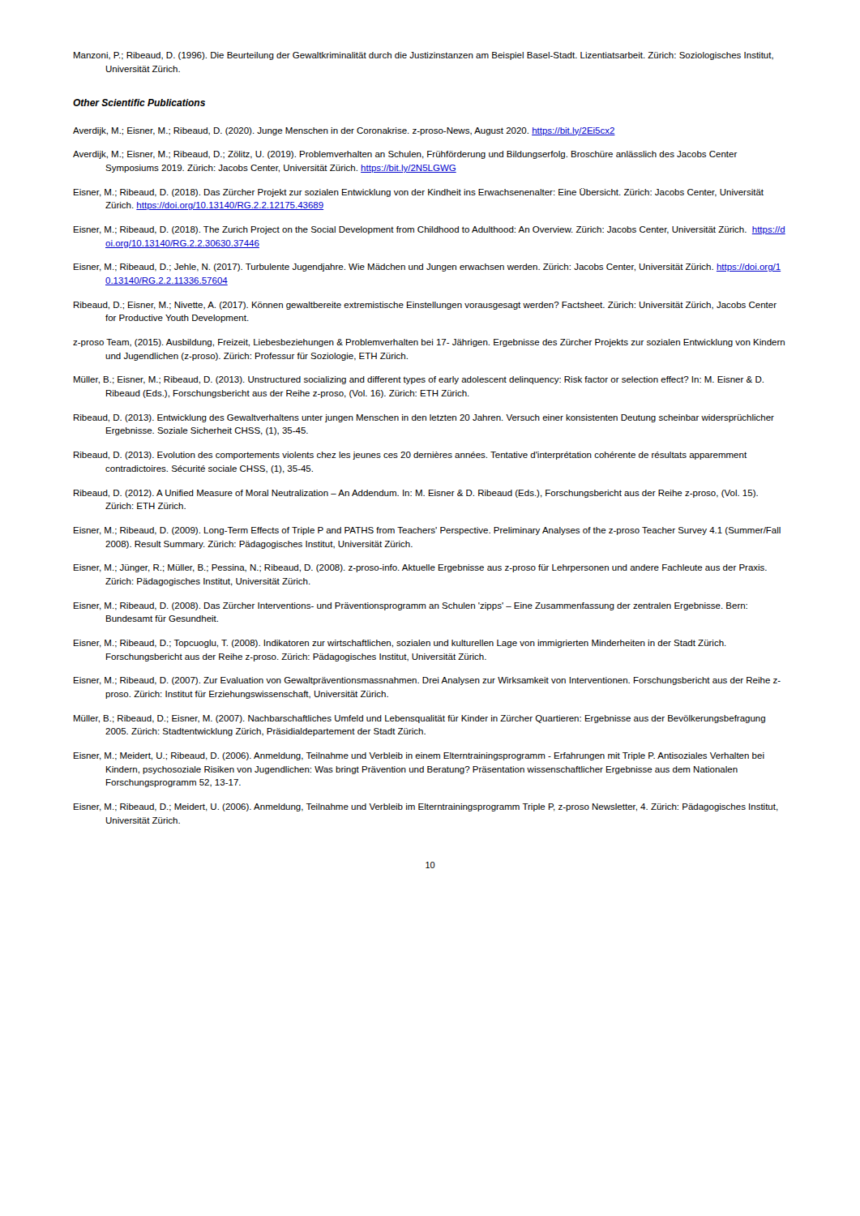Manzoni, P.; Ribeaud, D. (1996). Die Beurteilung der Gewaltkriminalität durch die Justizinstanzen am Beispiel Basel-Stadt. Lizentiatsarbeit. Zürich: Soziologisches Institut, Universität Zürich.
Other Scientific Publications
Averdijk, M.; Eisner, M.; Ribeaud, D. (2020). Junge Menschen in der Coronakrise. z-proso-News, August 2020. https://bit.ly/2Ei5cx2
Averdijk, M.; Eisner, M.; Ribeaud, D.; Zölitz, U. (2019). Problemverhalten an Schulen, Frühförderung und Bildungserfolg. Broschüre anlässlich des Jacobs Center Symposiums 2019. Zürich: Jacobs Center, Universität Zürich. https://bit.ly/2N5LGWG
Eisner, M.; Ribeaud, D. (2018). Das Zürcher Projekt zur sozialen Entwicklung von der Kindheit ins Erwachsenenalter: Eine Übersicht. Zürich: Jacobs Center, Universität Zürich. https://doi.org/10.13140/RG.2.2.12175.43689
Eisner, M.; Ribeaud, D. (2018). The Zurich Project on the Social Development from Childhood to Adulthood: An Overview. Zürich: Jacobs Center, Universität Zürich. https://doi.org/10.13140/RG.2.2.30630.37446
Eisner, M.; Ribeaud, D.; Jehle, N. (2017). Turbulente Jugendjahre. Wie Mädchen und Jungen erwachsen werden. Zürich: Jacobs Center, Universität Zürich. https://doi.org/10.13140/RG.2.2.11336.57604
Ribeaud, D.; Eisner, M.; Nivette, A. (2017). Können gewaltbereite extremistische Einstellungen vorausgesagt werden? Factsheet. Zürich: Universität Zürich, Jacobs Center for Productive Youth Development.
z-proso Team, (2015). Ausbildung, Freizeit, Liebesbeziehungen & Problemverhalten bei 17- Jährigen. Ergebnisse des Zürcher Projekts zur sozialen Entwicklung von Kindern und Jugendlichen (z-proso). Zürich: Professur für Soziologie, ETH Zürich.
Müller, B.; Eisner, M.; Ribeaud, D. (2013). Unstructured socializing and different types of early adolescent delinquency: Risk factor or selection effect? In: M. Eisner & D. Ribeaud (Eds.), Forschungsbericht aus der Reihe z-proso, (Vol. 16). Zürich: ETH Zürich.
Ribeaud, D. (2013). Entwicklung des Gewaltverhaltens unter jungen Menschen in den letzten 20 Jahren. Versuch einer konsistenten Deutung scheinbar widersprüchlicher Ergebnisse. Soziale Sicherheit CHSS, (1), 35-45.
Ribeaud, D. (2013). Evolution des comportements violents chez les jeunes ces 20 dernières années. Tentative d'interprétation cohérente de résultats apparemment contradictoires. Sécurité sociale CHSS, (1), 35-45.
Ribeaud, D. (2012). A Unified Measure of Moral Neutralization – An Addendum. In: M. Eisner & D. Ribeaud (Eds.), Forschungsbericht aus der Reihe z-proso, (Vol. 15). Zürich: ETH Zürich.
Eisner, M.; Ribeaud, D. (2009). Long-Term Effects of Triple P and PATHS from Teachers' Perspective. Preliminary Analyses of the z-proso Teacher Survey 4.1 (Summer/Fall 2008). Result Summary. Zürich: Pädagogisches Institut, Universität Zürich.
Eisner, M.; Jünger, R.; Müller, B.; Pessina, N.; Ribeaud, D. (2008). z-proso-info. Aktuelle Ergebnisse aus z-proso für Lehrpersonen und andere Fachleute aus der Praxis. Zürich: Pädagogisches Institut, Universität Zürich.
Eisner, M.; Ribeaud, D. (2008). Das Zürcher Interventions- und Präventionsprogramm an Schulen 'zipps' – Eine Zusammenfassung der zentralen Ergebnisse. Bern: Bundesamt für Gesundheit.
Eisner, M.; Ribeaud, D.; Topcuoglu, T. (2008). Indikatoren zur wirtschaftlichen, sozialen und kulturellen Lage von immigrierten Minderheiten in der Stadt Zürich. Forschungsbericht aus der Reihe z-proso. Zürich: Pädagogisches Institut, Universität Zürich.
Eisner, M.; Ribeaud, D. (2007). Zur Evaluation von Gewaltpräventionsmassnahmen. Drei Analysen zur Wirksamkeit von Interventionen. Forschungsbericht aus der Reihe z-proso. Zürich: Institut für Erziehungswissenschaft, Universität Zürich.
Müller, B.; Ribeaud, D.; Eisner, M. (2007). Nachbarschaftliches Umfeld und Lebensqualität für Kinder in Zürcher Quartieren: Ergebnisse aus der Bevölkerungsbefragung 2005. Zürich: Stadtentwicklung Zürich, Präsidialdepartement der Stadt Zürich.
Eisner, M.; Meidert, U.; Ribeaud, D. (2006). Anmeldung, Teilnahme und Verbleib in einem Elterntrainingsprogramm - Erfahrungen mit Triple P. Antisoziales Verhalten bei Kindern, psychosoziale Risiken von Jugendlichen: Was bringt Prävention und Beratung? Präsentation wissenschaftlicher Ergebnisse aus dem Nationalen Forschungsprogramm 52, 13-17.
Eisner, M.; Ribeaud, D.; Meidert, U. (2006). Anmeldung, Teilnahme und Verbleib im Elterntrainingsprogramm Triple P, z-proso Newsletter, 4. Zürich: Pädagogisches Institut, Universität Zürich.
10